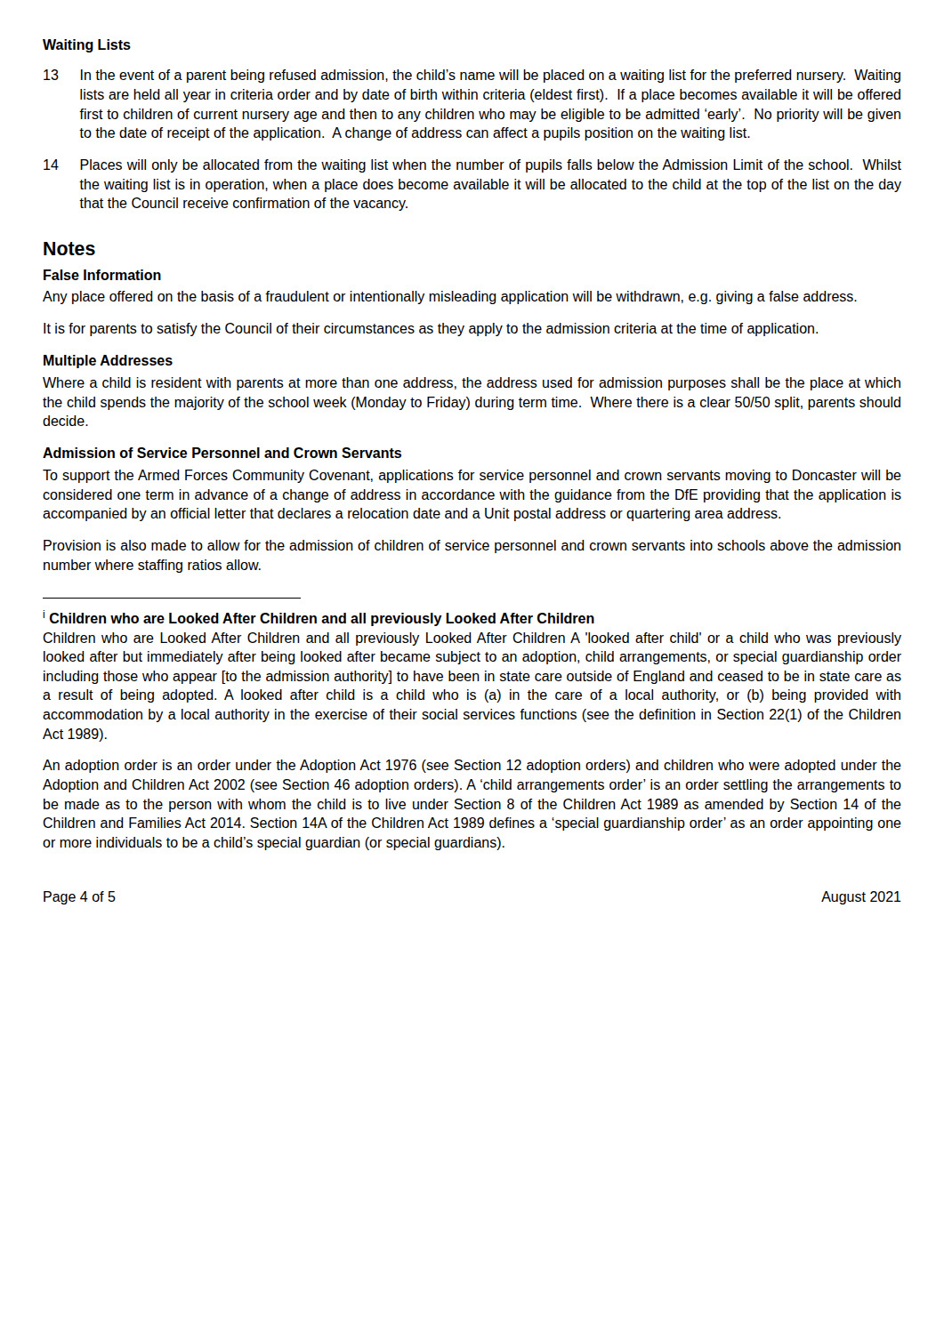Waiting Lists
13 In the event of a parent being refused admission, the child’s name will be placed on a waiting list for the preferred nursery. Waiting lists are held all year in criteria order and by date of birth within criteria (eldest first). If a place becomes available it will be offered first to children of current nursery age and then to any children who may be eligible to be admitted ‘early’. No priority will be given to the date of receipt of the application. A change of address can affect a pupils position on the waiting list.
14 Places will only be allocated from the waiting list when the number of pupils falls below the Admission Limit of the school. Whilst the waiting list is in operation, when a place does become available it will be allocated to the child at the top of the list on the day that the Council receive confirmation of the vacancy.
Notes
False Information
Any place offered on the basis of a fraudulent or intentionally misleading application will be withdrawn, e.g. giving a false address.
It is for parents to satisfy the Council of their circumstances as they apply to the admission criteria at the time of application.
Multiple Addresses
Where a child is resident with parents at more than one address, the address used for admission purposes shall be the place at which the child spends the majority of the school week (Monday to Friday) during term time. Where there is a clear 50/50 split, parents should decide.
Admission of Service Personnel and Crown Servants
To support the Armed Forces Community Covenant, applications for service personnel and crown servants moving to Doncaster will be considered one term in advance of a change of address in accordance with the guidance from the DfE providing that the application is accompanied by an official letter that declares a relocation date and a Unit postal address or quartering area address.
Provision is also made to allow for the admission of children of service personnel and crown servants into schools above the admission number where staffing ratios allow.
i Children who are Looked After Children and all previously Looked After Children
Children who are Looked After Children and all previously Looked After Children A 'looked after child' or a child who was previously looked after but immediately after being looked after became subject to an adoption, child arrangements, or special guardianship order including those who appear [to the admission authority] to have been in state care outside of England and ceased to be in state care as a result of being adopted. A looked after child is a child who is (a) in the care of a local authority, or (b) being provided with accommodation by a local authority in the exercise of their social services functions (see the definition in Section 22(1) of the Children Act 1989).
An adoption order is an order under the Adoption Act 1976 (see Section 12 adoption orders) and children who were adopted under the Adoption and Children Act 2002 (see Section 46 adoption orders). A ‘child arrangements order’ is an order settling the arrangements to be made as to the person with whom the child is to live under Section 8 of the Children Act 1989 as amended by Section 14 of the Children and Families Act 2014. Section 14A of the Children Act 1989 defines a ‘special guardianship order’ as an order appointing one or more individuals to be a child’s special guardian (or special guardians).
Page 4 of 5 August 2021